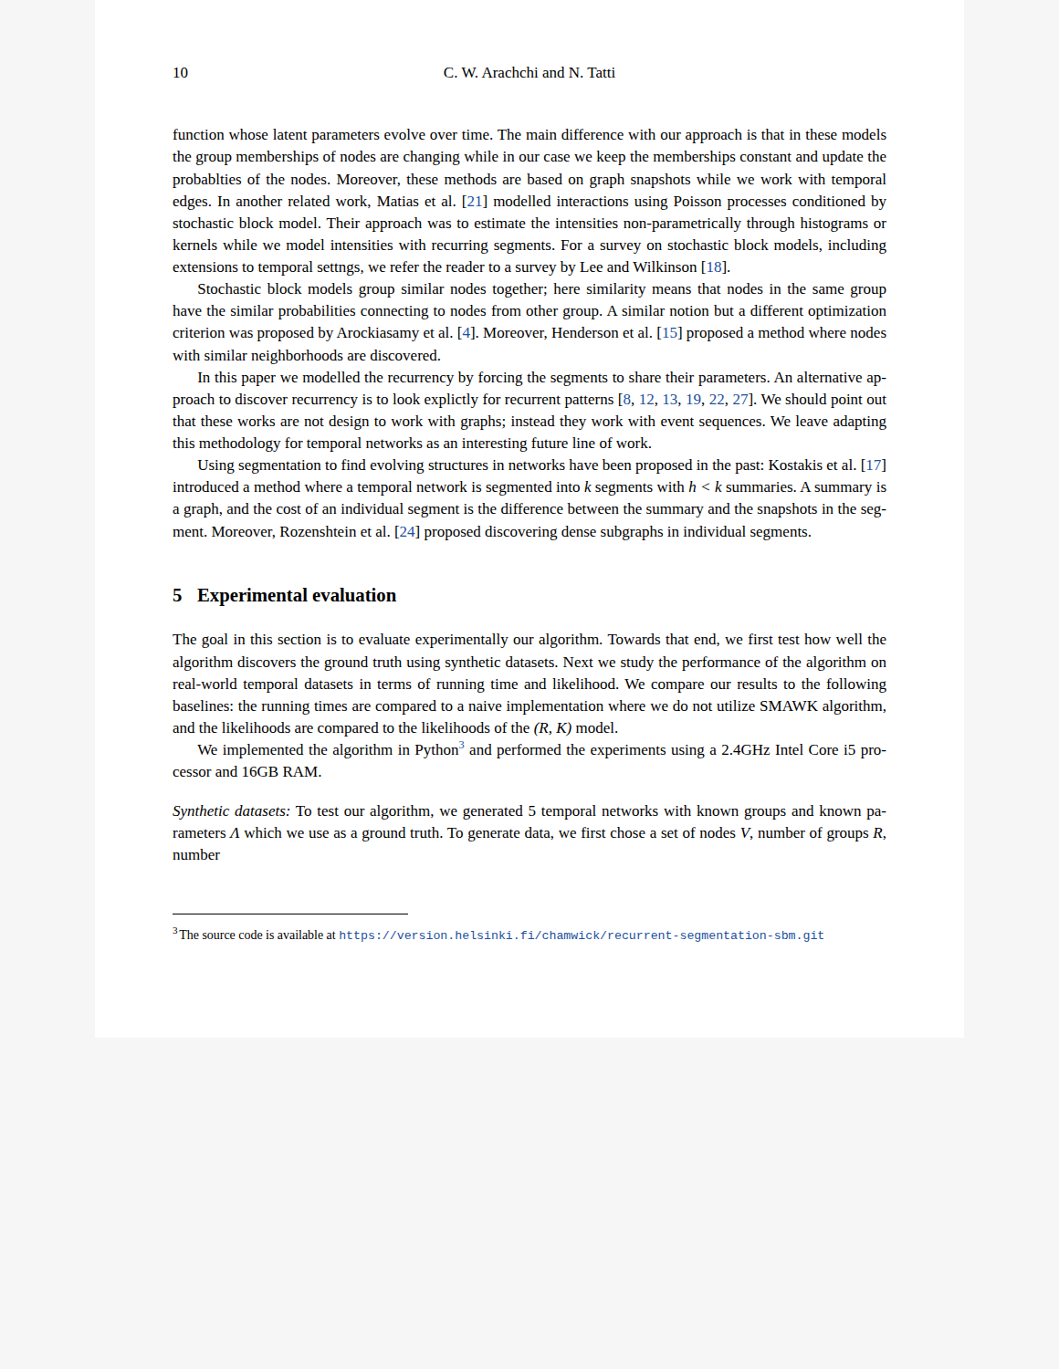10 C. W. Arachchi and N. Tatti
function whose latent parameters evolve over time. The main difference with our approach is that in these models the group memberships of nodes are changing while in our case we keep the memberships constant and update the probablties of the nodes. Moreover, these methods are based on graph snapshots while we work with temporal edges. In another related work, Matias et al. [21] modelled interactions using Poisson processes conditioned by stochastic block model. Their approach was to estimate the intensities non-parametrically through histograms or kernels while we model intensities with recurring segments. For a survey on stochastic block models, including extensions to temporal settngs, we refer the reader to a survey by Lee and Wilkinson [18].
Stochastic block models group similar nodes together; here similarity means that nodes in the same group have the similar probabilities connecting to nodes from other group. A similar notion but a different optimization criterion was proposed by Arockiasamy et al. [4]. Moreover, Henderson et al. [15] proposed a method where nodes with similar neighborhoods are discovered.
In this paper we modelled the recurrency by forcing the segments to share their parameters. An alternative approach to discover recurrency is to look explictly for recurrent patterns [8, 12, 13, 19, 22, 27]. We should point out that these works are not design to work with graphs; instead they work with event sequences. We leave adapting this methodology for temporal networks as an interesting future line of work.
Using segmentation to find evolving structures in networks have been proposed in the past: Kostakis et al. [17] introduced a method where a temporal network is segmented into k segments with h < k summaries. A summary is a graph, and the cost of an individual segment is the difference between the summary and the snapshots in the segment. Moreover, Rozenshtein et al. [24] proposed discovering dense subgraphs in individual segments.
5 Experimental evaluation
The goal in this section is to evaluate experimentally our algorithm. Towards that end, we first test how well the algorithm discovers the ground truth using synthetic datasets. Next we study the performance of the algorithm on real-world temporal datasets in terms of running time and likelihood. We compare our results to the following baselines: the running times are compared to a naive implementation where we do not utilize SMAWK algorithm, and the likelihoods are compared to the likelihoods of the (R, K) model.
We implemented the algorithm in Python3 and performed the experiments using a 2.4GHz Intel Core i5 processor and 16GB RAM.
Synthetic datasets: To test our algorithm, we generated 5 temporal networks with known groups and known parameters Λ which we use as a ground truth. To generate data, we first chose a set of nodes V, number of groups R, number
3 The source code is available at https://version.helsinki.fi/chamwick/recurrent-segmentation-sbm.git